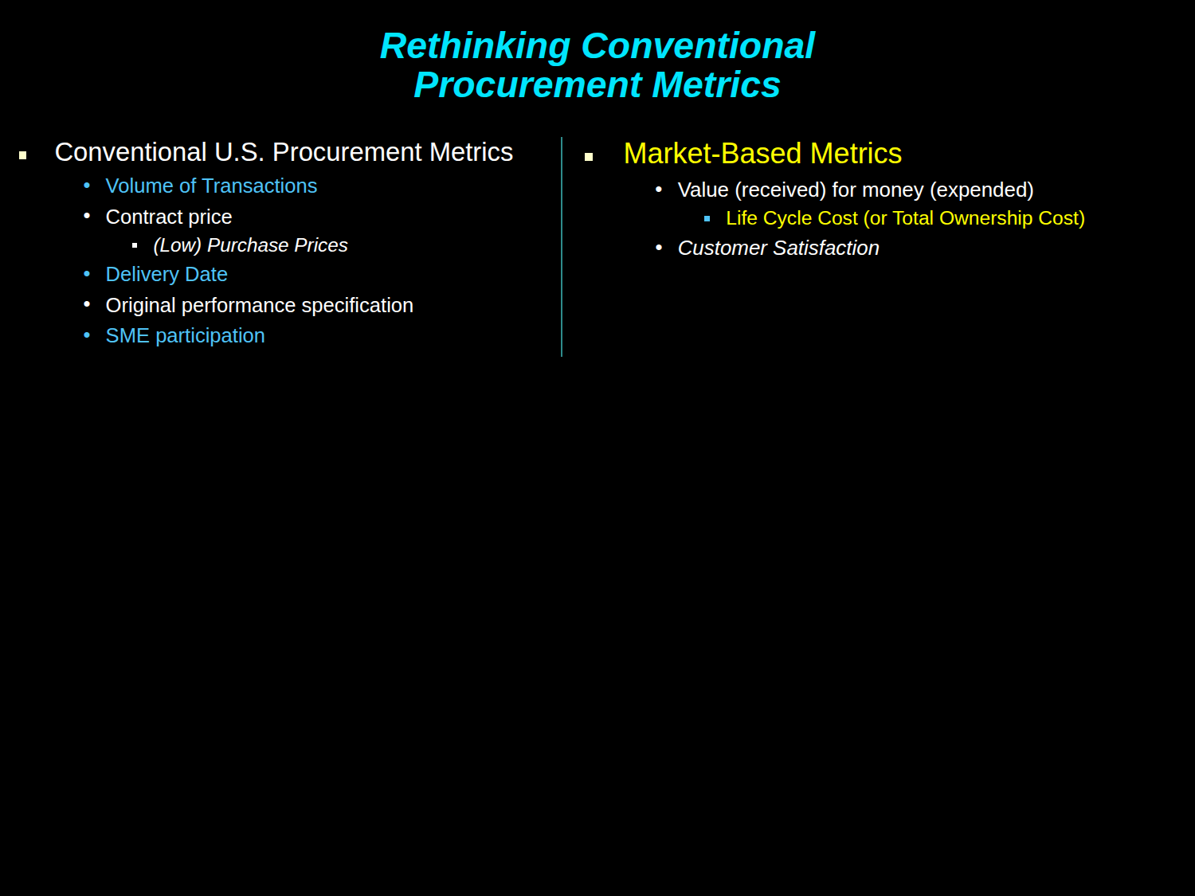Rethinking Conventional
Procurement Metrics
Conventional U.S. Procurement Metrics
Volume of Transactions
Contract price
(Low) Purchase Prices
Delivery Date
Original performance specification
SME participation
Market-Based Metrics
Value (received) for money (expended)
Life Cycle Cost (or Total Ownership Cost)
Customer Satisfaction